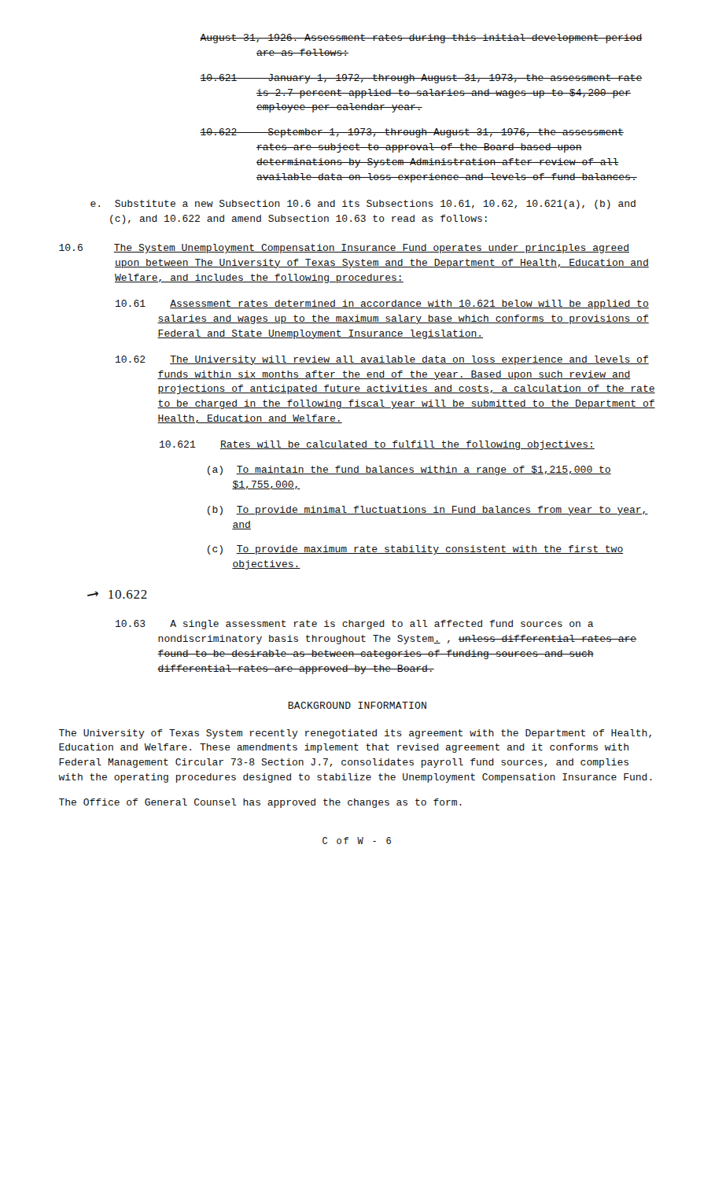August 31, 1926. Assessment rates during this initial development period are as follows:
10.621 January 1, 1972, through August 31, 1973, the assessment rate is 2.7 percent applied to salaries and wages up to $4,200 per employee per calendar year.
10.622 September 1, 1973, through August 31, 1976, the assessment rates are subject to approval of the Board based upon determinations by System Administration after review of all available data on loss experience and levels of fund balances.
e. Substitute a new Subsection 10.6 and its Subsections 10.61, 10.62, 10.621(a), (b) and (c), and 10.622 and amend Subsection 10.63 to read as follows:
10.6 The System Unemployment Compensation Insurance Fund operates under principles agreed upon between The University of Texas System and the Department of Health, Education and Welfare, and includes the following procedures:
10.61 Assessment rates determined in accordance with 10.621 below will be applied to salaries and wages up to the maximum salary base which conforms to provisions of Federal and State Unemployment Insurance legislation.
10.62 The University will review all available data on loss experience and levels of funds within six months after the end of the year. Based upon such review and projections of anticipated future activities and costs, a calculation of the rate to be charged in the following fiscal year will be submitted to the Department of Health, Education and Welfare.
10.621 Rates will be calculated to fulfill the following objectives:
(a) To maintain the fund balances within a range of $1,215,000 to $1,755,000,
(b) To provide minimal fluctuations in Fund balances from year to year, and
(c) To provide maximum rate stability consistent with the first two objectives.
⟶10.622
10.63 A single assessment rate is charged to all affected fund sources on a nondiscriminatory basis throughout The System. , unless differential rates are found to be desirable as between categories of funding sources and such differential rates are approved by the Board.
BACKGROUND INFORMATION
The University of Texas System recently renegotiated its agreement with the Department of Health, Education and Welfare. These amendments implement that revised agreement and it conforms with Federal Management Circular 73-8 Section J.7, consolidates payroll fund sources, and complies with the operating procedures designed to stabilize the Unemployment Compensation Insurance Fund.
The Office of General Counsel has approved the changes as to form.
C of W - 6